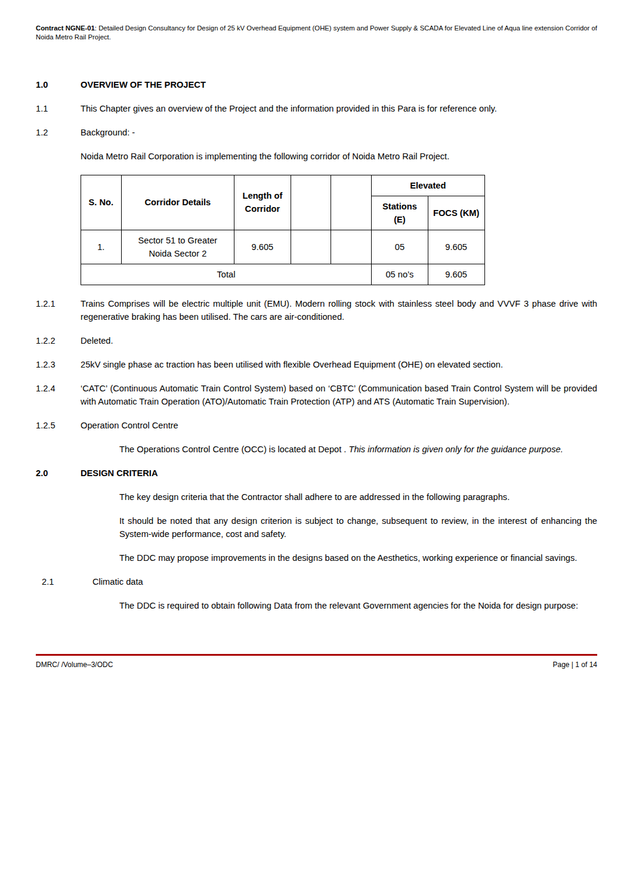Contract NGNE-01: Detailed Design Consultancy for Design of 25 kV Overhead Equipment (OHE) system and Power Supply & SCADA for Elevated Line of Aqua line extension Corridor of Noida Metro Rail Project.
1.0
OVERVIEW OF THE PROJECT
1.1
This Chapter gives an overview of the Project and the information provided in this Para is for reference only.
1.2
Background: -
Noida Metro Rail Corporation is implementing the following corridor of Noida Metro Rail Project.
| S. No. | Corridor Details | Length of Corridor | | | Elevated |
| --- | --- | --- | --- | --- | --- |
| Stations (E) | FOCS (KM) |
| 1. | Sector 51 to Greater Noida Sector 2 | 9.605 | | | 05 | 9.605 |
| Total | 05 no’s | 9.605 |
1.2.1
Trains Comprises will be electric multiple unit (EMU). Modern rolling stock with stainless steel body and VVVF 3 phase drive with regenerative braking has been utilised. The cars are air-conditioned.
1.2.2
Deleted.
1.2.3
25kV single phase ac traction has been utilised with flexible Overhead Equipment (OHE) on elevated section.
1.2.4
‘CATC’ (Continuous Automatic Train Control System) based on ‘CBTC’ (Communication based Train Control System will be provided with Automatic Train Operation (ATO)/Automatic Train Protection (ATP) and ATS (Automatic Train Supervision).
1.2.5
Operation Control Centre
The Operations Control Centre (OCC) is located at Depot . This information is given only for the guidance purpose.
2.0
DESIGN CRITERIA
The key design criteria that the Contractor shall adhere to are addressed in the following paragraphs.
It should be noted that any design criterion is subject to change, subsequent to review, in the interest of enhancing the System-wide performance, cost and safety.
The DDC may propose improvements in the designs based on the Aesthetics, working experience or financial savings.
2.1
Climatic data
The DDC is required to obtain following Data from the relevant Government agencies for the Noida for design purpose:
DMRC/ /Volume–3/ODC
Page | 1 of 14